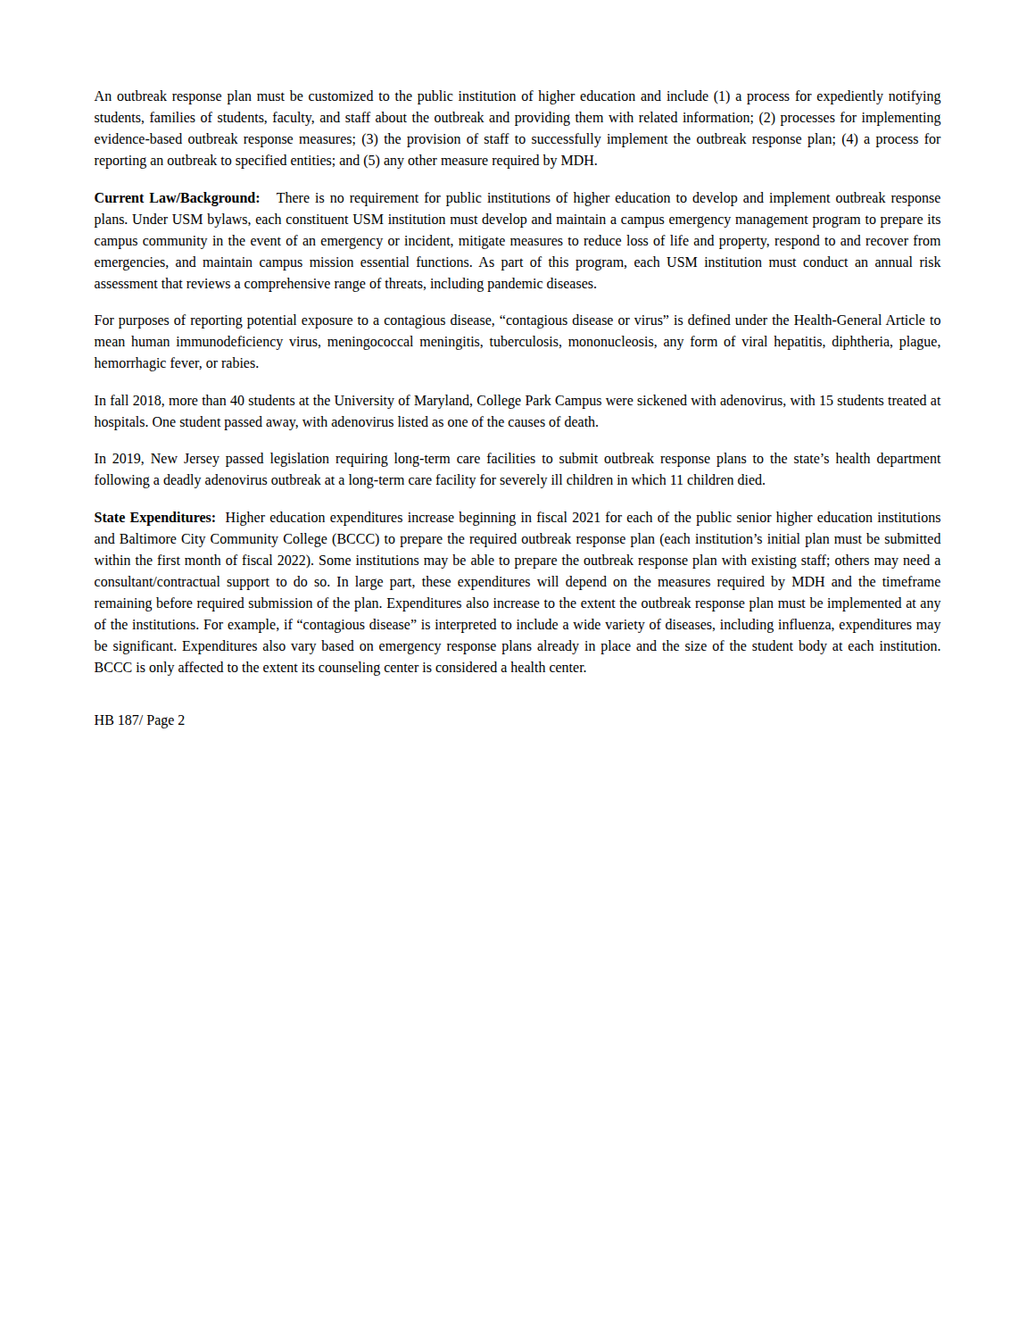An outbreak response plan must be customized to the public institution of higher education and include (1) a process for expediently notifying students, families of students, faculty, and staff about the outbreak and providing them with related information; (2) processes for implementing evidence-based outbreak response measures; (3) the provision of staff to successfully implement the outbreak response plan; (4) a process for reporting an outbreak to specified entities; and (5) any other measure required by MDH.
Current Law/Background: There is no requirement for public institutions of higher education to develop and implement outbreak response plans. Under USM bylaws, each constituent USM institution must develop and maintain a campus emergency management program to prepare its campus community in the event of an emergency or incident, mitigate measures to reduce loss of life and property, respond to and recover from emergencies, and maintain campus mission essential functions. As part of this program, each USM institution must conduct an annual risk assessment that reviews a comprehensive range of threats, including pandemic diseases.
For purposes of reporting potential exposure to a contagious disease, “contagious disease or virus” is defined under the Health-General Article to mean human immunodeficiency virus, meningococcal meningitis, tuberculosis, mononucleosis, any form of viral hepatitis, diphtheria, plague, hemorrhagic fever, or rabies.
In fall 2018, more than 40 students at the University of Maryland, College Park Campus were sickened with adenovirus, with 15 students treated at hospitals. One student passed away, with adenovirus listed as one of the causes of death.
In 2019, New Jersey passed legislation requiring long-term care facilities to submit outbreak response plans to the state’s health department following a deadly adenovirus outbreak at a long-term care facility for severely ill children in which 11 children died.
State Expenditures: Higher education expenditures increase beginning in fiscal 2021 for each of the public senior higher education institutions and Baltimore City Community College (BCCC) to prepare the required outbreak response plan (each institution’s initial plan must be submitted within the first month of fiscal 2022). Some institutions may be able to prepare the outbreak response plan with existing staff; others may need a consultant/contractual support to do so. In large part, these expenditures will depend on the measures required by MDH and the timeframe remaining before required submission of the plan. Expenditures also increase to the extent the outbreak response plan must be implemented at any of the institutions. For example, if “contagious disease” is interpreted to include a wide variety of diseases, including influenza, expenditures may be significant. Expenditures also vary based on emergency response plans already in place and the size of the student body at each institution. BCCC is only affected to the extent its counseling center is considered a health center.
HB 187/ Page 2